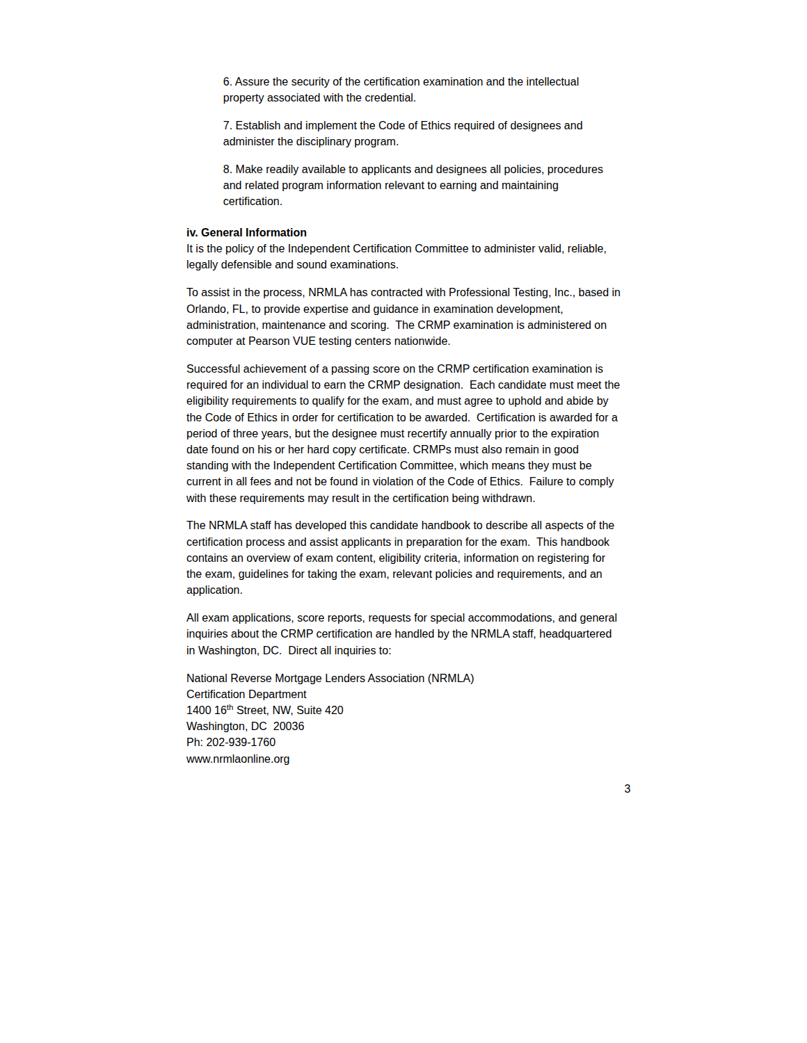6. Assure the security of the certification examination and the intellectual property associated with the credential.
7. Establish and implement the Code of Ethics required of designees and administer the disciplinary program.
8. Make readily available to applicants and designees all policies, procedures and related program information relevant to earning and maintaining certification.
iv. General Information
It is the policy of the Independent Certification Committee to administer valid, reliable, legally defensible and sound examinations.
To assist in the process, NRMLA has contracted with Professional Testing, Inc., based in Orlando, FL, to provide expertise and guidance in examination development, administration, maintenance and scoring. The CRMP examination is administered on computer at Pearson VUE testing centers nationwide.
Successful achievement of a passing score on the CRMP certification examination is required for an individual to earn the CRMP designation. Each candidate must meet the eligibility requirements to qualify for the exam, and must agree to uphold and abide by the Code of Ethics in order for certification to be awarded. Certification is awarded for a period of three years, but the designee must recertify annually prior to the expiration date found on his or her hard copy certificate. CRMPs must also remain in good standing with the Independent Certification Committee, which means they must be current in all fees and not be found in violation of the Code of Ethics. Failure to comply with these requirements may result in the certification being withdrawn.
The NRMLA staff has developed this candidate handbook to describe all aspects of the certification process and assist applicants in preparation for the exam. This handbook contains an overview of exam content, eligibility criteria, information on registering for the exam, guidelines for taking the exam, relevant policies and requirements, and an application.
All exam applications, score reports, requests for special accommodations, and general inquiries about the CRMP certification are handled by the NRMLA staff, headquartered in Washington, DC. Direct all inquiries to:
National Reverse Mortgage Lenders Association (NRMLA)
Certification Department
1400 16th Street, NW, Suite 420
Washington, DC 20036
Ph: 202-939-1760
www.nrmlaonline.org
3